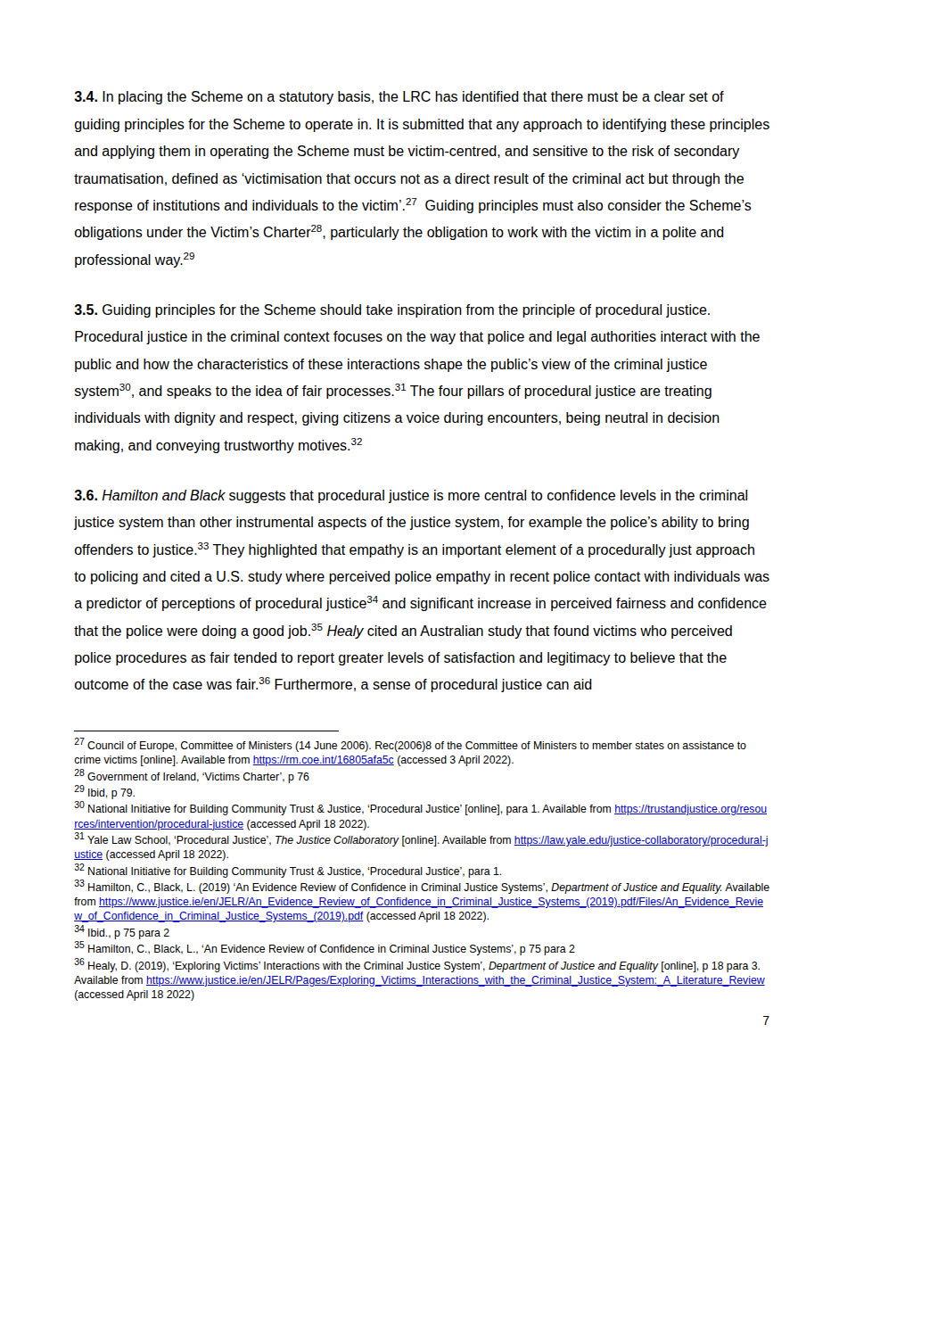3.4. In placing the Scheme on a statutory basis, the LRC has identified that there must be a clear set of guiding principles for the Scheme to operate in. It is submitted that any approach to identifying these principles and applying them in operating the Scheme must be victim-centred, and sensitive to the risk of secondary traumatisation, defined as ‘victimisation that occurs not as a direct result of the criminal act but through the response of institutions and individuals to the victim’.27 Guiding principles must also consider the Scheme’s obligations under the Victim’s Charter28, particularly the obligation to work with the victim in a polite and professional way.29
3.5. Guiding principles for the Scheme should take inspiration from the principle of procedural justice. Procedural justice in the criminal context focuses on the way that police and legal authorities interact with the public and how the characteristics of these interactions shape the public’s view of the criminal justice system30, and speaks to the idea of fair processes.31 The four pillars of procedural justice are treating individuals with dignity and respect, giving citizens a voice during encounters, being neutral in decision making, and conveying trustworthy motives.32
3.6. Hamilton and Black suggests that procedural justice is more central to confidence levels in the criminal justice system than other instrumental aspects of the justice system, for example the police’s ability to bring offenders to justice.33 They highlighted that empathy is an important element of a procedurally just approach to policing and cited a U.S. study where perceived police empathy in recent police contact with individuals was a predictor of perceptions of procedural justice34 and significant increase in perceived fairness and confidence that the police were doing a good job.35 Healy cited an Australian study that found victims who perceived police procedures as fair tended to report greater levels of satisfaction and legitimacy to believe that the outcome of the case was fair.36 Furthermore, a sense of procedural justice can aid
27 Council of Europe, Committee of Ministers (14 June 2006). Rec(2006)8 of the Committee of Ministers to member states on assistance to crime victims [online]. Available from https://rm.coe.int/16805afa5c (accessed 3 April 2022).
28 Government of Ireland, ‘Victims Charter’, p 76
29 Ibid, p 79.
30 National Initiative for Building Community Trust & Justice, ‘Procedural Justice’ [online], para 1. Available from https://trustandjustice.org/resources/intervention/procedural-justice (accessed April 18 2022).
31 Yale Law School, ‘Procedural Justice’, The Justice Collaboratory [online]. Available from https://law.yale.edu/justice-collaboratory/procedural-justice (accessed April 18 2022).
32 National Initiative for Building Community Trust & Justice, ‘Procedural Justice’, para 1.
33 Hamilton, C., Black, L. (2019) ‘An Evidence Review of Confidence in Criminal Justice Systems’, Department of Justice and Equality. Available from https://www.justice.ie/en/JELR/An_Evidence_Review_of_Confidence_in_Criminal_Justice_Systems_(2019).pdf/Files/An_Evidence_Review_of_Confidence_in_Criminal_Justice_Systems_(2019).pdf (accessed April 18 2022).
34 Ibid., p 75 para 2
35 Hamilton, C., Black, L., ‘An Evidence Review of Confidence in Criminal Justice Systems’, p 75 para 2
36 Healy, D. (2019), ‘Exploring Victims’ Interactions with the Criminal Justice System’, Department of Justice and Equality [online], p 18 para 3. Available from https://www.justice.ie/en/JELR/Pages/Exploring_Victims_Interactions_with_the_Criminal_Justice_System:_A_Literature_Review (accessed April 18 2022)
7